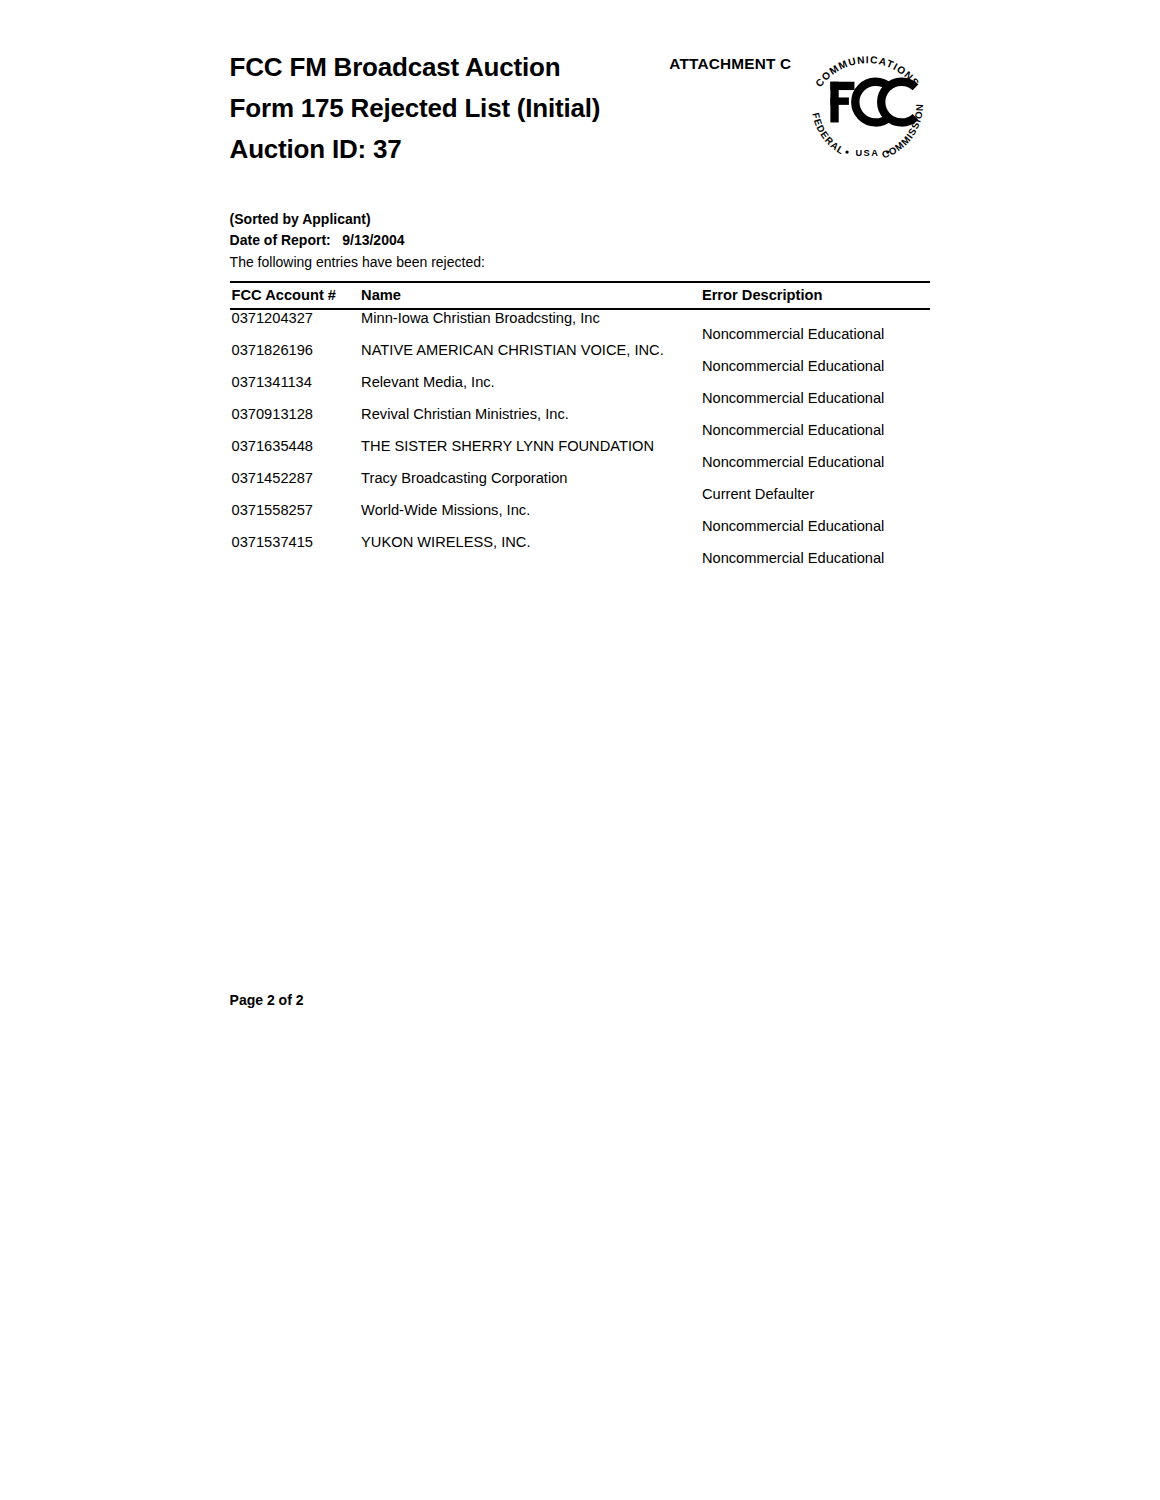ATTACHMENT C
COMMUNICATIONS FEDERAL COMMISSION USA
FCC FM Broadcast Auction
Form 175 Rejected List (Initial)
Auction ID: 37
(Sorted by Applicant)
Date of Report: 9/13/2004
The following entries have been rejected:
| FCC Account # | Name | Error Description |
| --- | --- | --- |
| 0371204327 | Minn-Iowa Christian Broadcsting, Inc | |
| | | Noncommercial Educational |
| 0371826196 | NATIVE AMERICAN CHRISTIAN VOICE, INC. | |
| | | Noncommercial Educational |
| 0371341134 | Relevant Media, Inc. | |
| | | Noncommercial Educational |
| 0370913128 | Revival Christian Ministries, Inc. | |
| | | Noncommercial Educational |
| 0371635448 | THE SISTER SHERRY LYNN FOUNDATION | |
| | | Noncommercial Educational |
| 0371452287 | Tracy Broadcasting Corporation | |
| | | Current Defaulter |
| 0371558257 | World-Wide Missions, Inc. | |
| | | Noncommercial Educational |
| 0371537415 | YUKON WIRELESS, INC. | |
| | | Noncommercial Educational |
Page 2 of 2